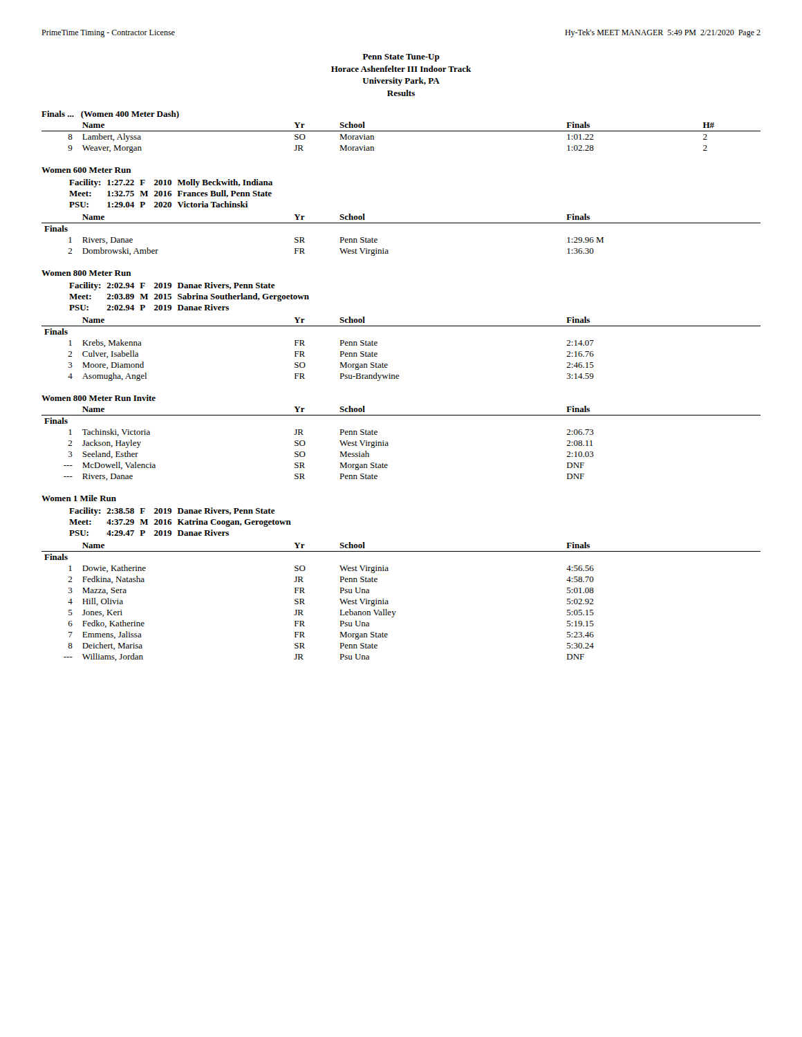PrimeTime Timing - Contractor License
Hy-Tek's MEET MANAGER 5:49 PM 2/21/2020 Page 2
Penn State Tune-Up
Horace Ashenfelter III Indoor Track
University Park, PA
Results
Finals ... (Women 400 Meter Dash)
| | Name | Yr | School | Finals | H# |
| --- | --- | --- | --- | --- | --- |
| 8 | Lambert, Alyssa | SO | Moravian | 1:01.22 | 2 |
| 9 | Weaver, Morgan | JR | Moravian | 1:02.28 | 2 |
Women 600 Meter Run
| Facility: | 1:27.22 | F | 2010 | Molly Beckwith, Indiana |
| Meet: | 1:32.75 | M | 2016 | Frances Bull, Penn State |
| PSU: | 1:29.04 | P | 2020 | Victoria Tachinski |
| | Name | Yr | School | Finals | |
| --- | --- | --- | --- | --- | --- |
| Finals |
| 1 | Rivers, Danae | SR | Penn State | 1:29.96 M | |
| 2 | Dombrowski, Amber | FR | West Virginia | 1:36.30 | |
Women 800 Meter Run
| Facility: | 2:02.94 | F | 2019 | Danae Rivers, Penn State |
| Meet: | 2:03.89 | M | 2015 | Sabrina Southerland, Gergoetown |
| PSU: | 2:02.94 | P | 2019 | Danae Rivers |
| | Name | Yr | School | Finals | |
| --- | --- | --- | --- | --- | --- |
| Finals |
| 1 | Krebs, Makenna | FR | Penn State | 2:14.07 | |
| 2 | Culver, Isabella | FR | Penn State | 2:16.76 | |
| 3 | Moore, Diamond | SO | Morgan State | 2:46.15 | |
| 4 | Asomugha, Angel | FR | Psu-Brandywine | 3:14.59 | |
Women 800 Meter Run Invite
| | Name | Yr | School | Finals | |
| --- | --- | --- | --- | --- | --- |
| Finals |
| 1 | Tachinski, Victoria | JR | Penn State | 2:06.73 | |
| 2 | Jackson, Hayley | SO | West Virginia | 2:08.11 | |
| 3 | Seeland, Esther | SO | Messiah | 2:10.03 | |
| --- | McDowell, Valencia | SR | Morgan State | DNF | |
| --- | Rivers, Danae | SR | Penn State | DNF | |
Women 1 Mile Run
| Facility: | 2:38.58 | F | 2019 | Danae Rivers, Penn State |
| Meet: | 4:37.29 | M | 2016 | Katrina Coogan, Gerogetown |
| PSU: | 4:29.47 | P | 2019 | Danae Rivers |
| | Name | Yr | School | Finals | |
| --- | --- | --- | --- | --- | --- |
| Finals |
| 1 | Dowie, Katherine | SO | West Virginia | 4:56.56 | |
| 2 | Fedkina, Natasha | JR | Penn State | 4:58.70 | |
| 3 | Mazza, Sera | FR | Psu Una | 5:01.08 | |
| 4 | Hill, Olivia | SR | West Virginia | 5:02.92 | |
| 5 | Jones, Keri | JR | Lebanon Valley | 5:05.15 | |
| 6 | Fedko, Katherine | FR | Psu Una | 5:19.15 | |
| 7 | Emmens, Jalissa | FR | Morgan State | 5:23.46 | |
| 8 | Deichert, Marisa | SR | Penn State | 5:30.24 | |
| --- | Williams, Jordan | JR | Psu Una | DNF | |